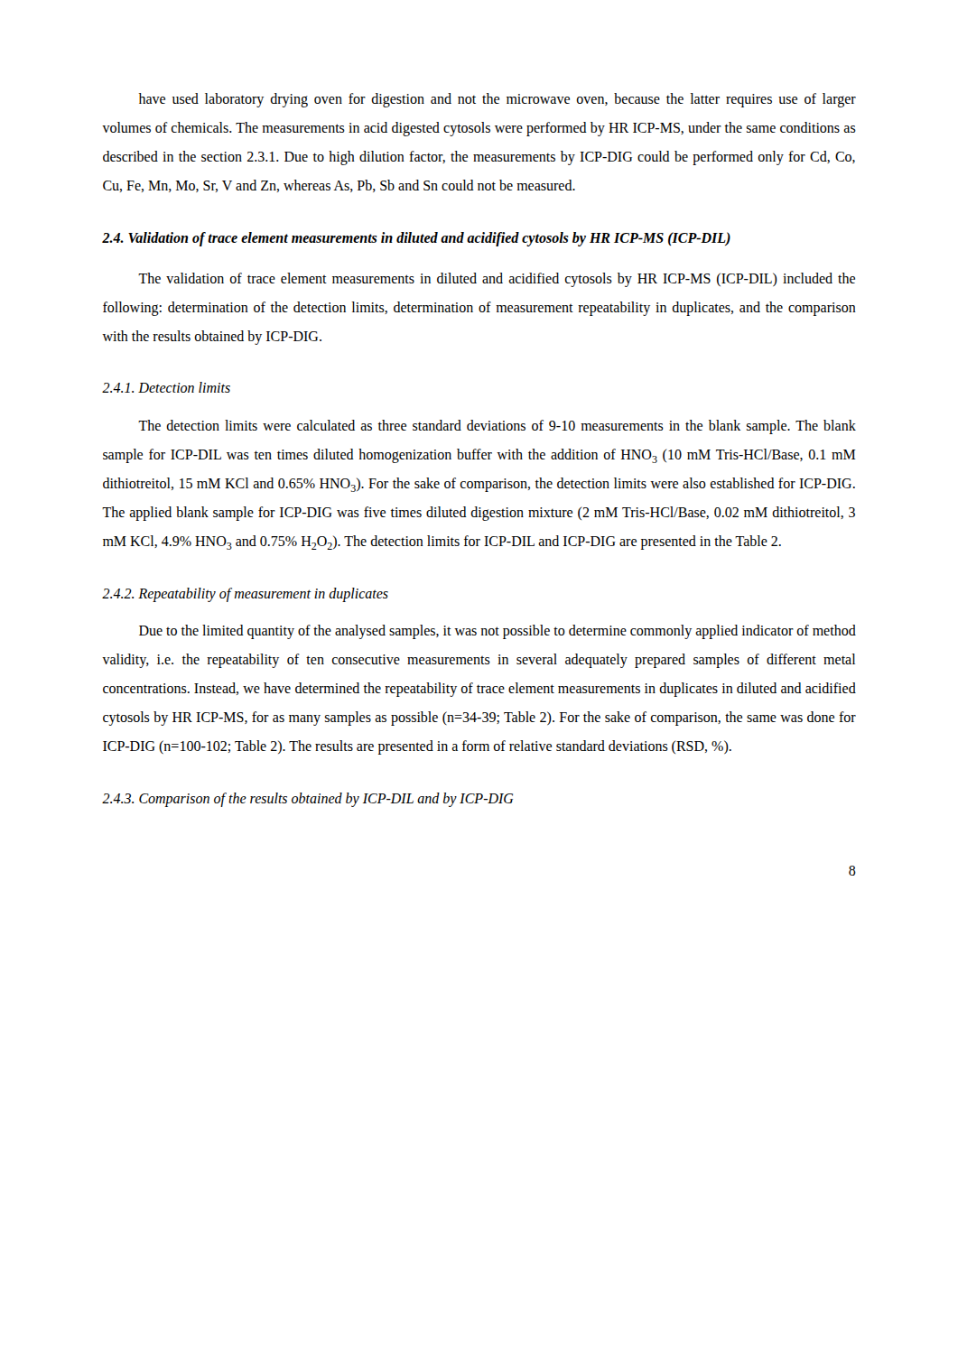have used laboratory drying oven for digestion and not the microwave oven, because the latter requires use of larger volumes of chemicals. The measurements in acid digested cytosols were performed by HR ICP-MS, under the same conditions as described in the section 2.3.1. Due to high dilution factor, the measurements by ICP-DIG could be performed only for Cd, Co, Cu, Fe, Mn, Mo, Sr, V and Zn, whereas As, Pb, Sb and Sn could not be measured.
2.4. Validation of trace element measurements in diluted and acidified cytosols by HR ICP-MS (ICP-DIL)
The validation of trace element measurements in diluted and acidified cytosols by HR ICP-MS (ICP-DIL) included the following: determination of the detection limits, determination of measurement repeatability in duplicates, and the comparison with the results obtained by ICP-DIG.
2.4.1. Detection limits
The detection limits were calculated as three standard deviations of 9-10 measurements in the blank sample. The blank sample for ICP-DIL was ten times diluted homogenization buffer with the addition of HNO3 (10 mM Tris-HCl/Base, 0.1 mM dithiotreitol, 15 mM KCl and 0.65% HNO3). For the sake of comparison, the detection limits were also established for ICP-DIG. The applied blank sample for ICP-DIG was five times diluted digestion mixture (2 mM Tris-HCl/Base, 0.02 mM dithiotreitol, 3 mM KCl, 4.9% HNO3 and 0.75% H2O2). The detection limits for ICP-DIL and ICP-DIG are presented in the Table 2.
2.4.2. Repeatability of measurement in duplicates
Due to the limited quantity of the analysed samples, it was not possible to determine commonly applied indicator of method validity, i.e. the repeatability of ten consecutive measurements in several adequately prepared samples of different metal concentrations. Instead, we have determined the repeatability of trace element measurements in duplicates in diluted and acidified cytosols by HR ICP-MS, for as many samples as possible (n=34-39; Table 2). For the sake of comparison, the same was done for ICP-DIG (n=100-102; Table 2). The results are presented in a form of relative standard deviations (RSD, %).
2.4.3. Comparison of the results obtained by ICP-DIL and by ICP-DIG
8